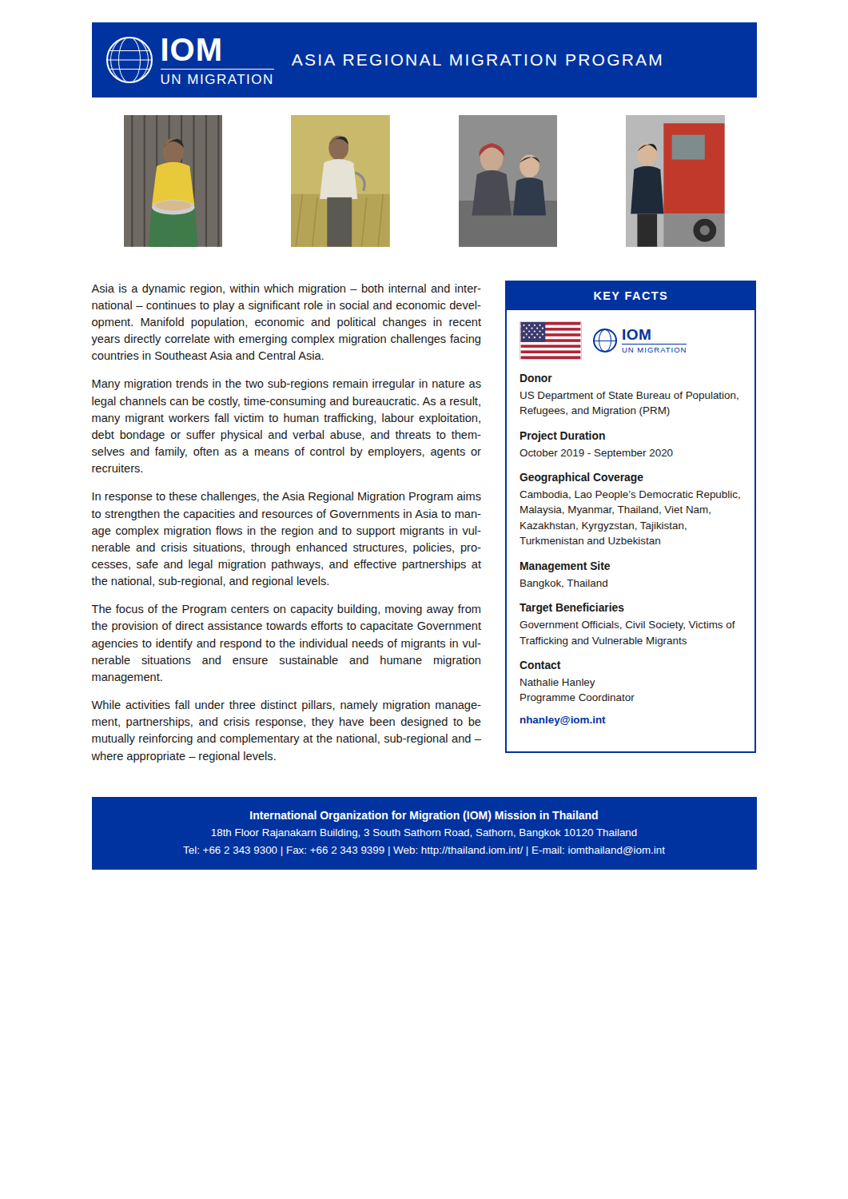IOM UN MIGRATION
Asia Regional Migration Program
Asia is a dynamic region, within which migration – both internal and international – continues to play a significant role in social and economic development. Manifold population, economic and political changes in recent years directly correlate with emerging complex migration challenges facing countries in Southeast Asia and Central Asia.
Many migration trends in the two sub-regions remain irregular in nature as legal channels can be costly, time-consuming and bureaucratic. As a result, many migrant workers fall victim to human trafficking, labour exploitation, debt bondage or suffer physical and verbal abuse, and threats to themselves and family, often as a means of control by employers, agents or recruiters.
In response to these challenges, the Asia Regional Migration Program aims to strengthen the capacities and resources of Governments in Asia to manage complex migration flows in the region and to support migrants in vulnerable and crisis situations, through enhanced structures, policies, processes, safe and legal migration pathways, and effective partnerships at the national, sub-regional, and regional levels.
The focus of the Program centers on capacity building, moving away from the provision of direct assistance towards efforts to capacitate Government agencies to identify and respond to the individual needs of migrants in vulnerable situations and ensure sustainable and humane migration management.
While activities fall under three distinct pillars, namely migration management, partnerships, and crisis response, they have been designed to be mutually reinforcing and complementary at the national, sub-regional and – where appropriate – regional levels.
KEY FACTS
IOM UN MIGRATION
Donor
US Department of State Bureau of Population, Refugees, and Migration (PRM)
Project Duration
October 2019 - September 2020
Geographical Coverage
Cambodia, Lao People’s Democratic Republic, Malaysia, Myanmar, Thailand, Viet Nam, Kazakhstan, Kyrgyzstan, Tajikistan, Turkmenistan and Uzbekistan
Management Site
Bangkok, Thailand
Target Beneficiaries
Government Officials, Civil Society, Victims of Trafficking and Vulnerable Migrants
Contact
Nathalie Hanley
Programme Coordinator
nhanley@iom.int
International Organization for Migration (IOM) Mission in Thailand
18th Floor Rajanakarn Building, 3 South Sathorn Road, Sathorn, Bangkok 10120 Thailand
Tel: +66 2 343 9300 | Fax: +66 2 343 9399 | Web: http://thailand.iom.int/ | E-mail: iomthailand@iom.int